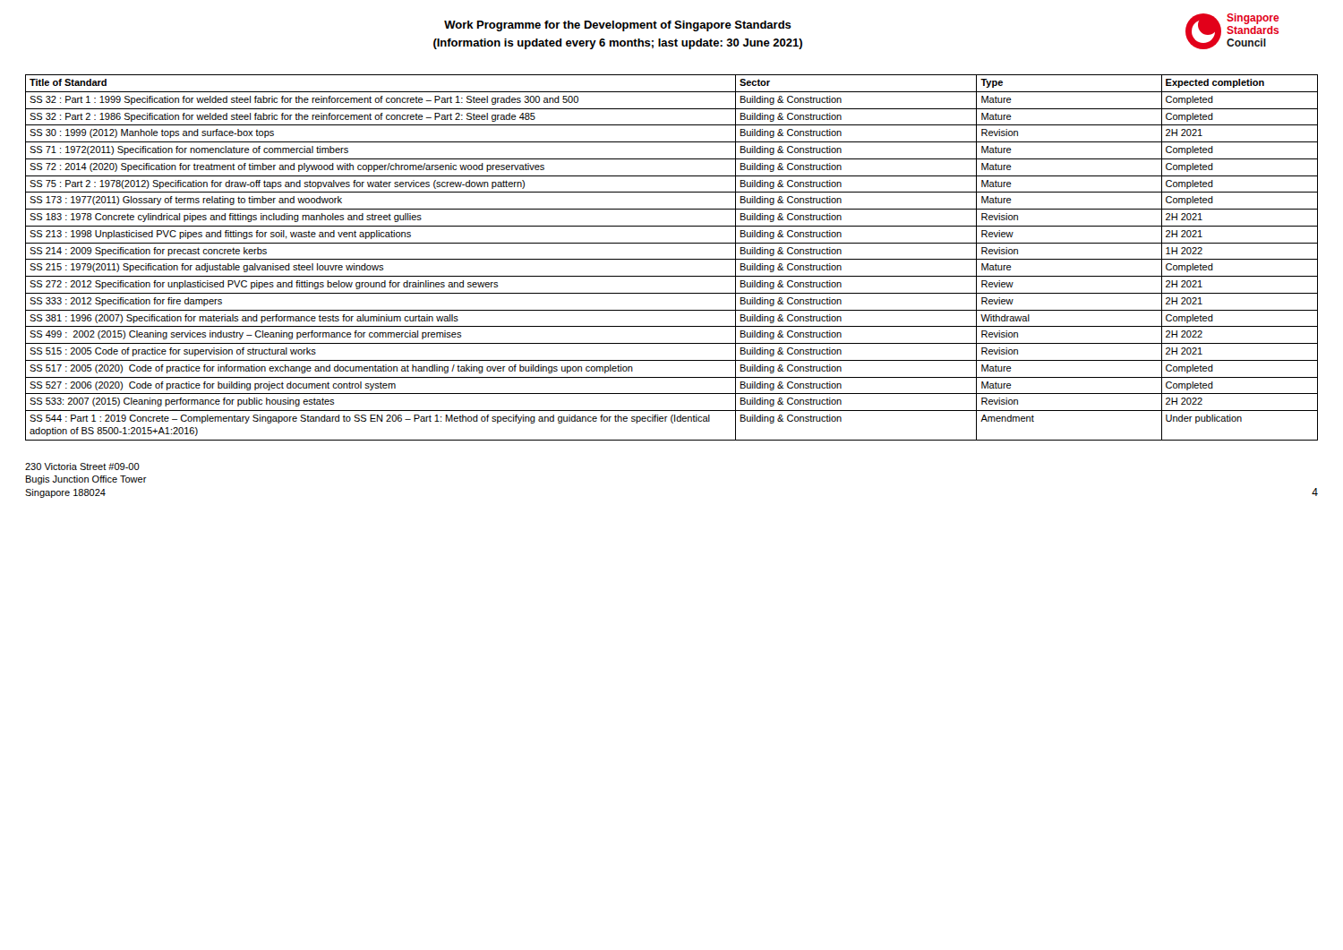Singapore
Standards
Council
Work Programme for the Development of Singapore Standards
(Information is updated every 6 months; last update: 30 June 2021)
| Title of Standard | Sector | Type | Expected completion |
| --- | --- | --- | --- |
| SS 32 : Part 1 : 1999 Specification for welded steel fabric for the reinforcement of concrete – Part 1: Steel grades 300 and 500 | Building & Construction | Mature | Completed |
| SS 32 : Part 2 : 1986 Specification for welded steel fabric for the reinforcement of concrete – Part 2: Steel grade 485 | Building & Construction | Mature | Completed |
| SS 30 : 1999 (2012) Manhole tops and surface-box tops | Building & Construction | Revision | 2H 2021 |
| SS 71 : 1972(2011) Specification for nomenclature of commercial timbers | Building & Construction | Mature | Completed |
| SS 72 : 2014 (2020) Specification for treatment of timber and plywood with copper/chrome/arsenic wood preservatives | Building & Construction | Mature | Completed |
| SS 75 : Part 2 : 1978(2012) Specification for draw-off taps and stopvalves for water services (screw-down pattern) | Building & Construction | Mature | Completed |
| SS 173 : 1977(2011) Glossary of terms relating to timber and woodwork | Building & Construction | Mature | Completed |
| SS 183 : 1978 Concrete cylindrical pipes and fittings including manholes and street gullies | Building & Construction | Revision | 2H 2021 |
| SS 213 : 1998 Unplasticised PVC pipes and fittings for soil, waste and vent applications | Building & Construction | Review | 2H 2021 |
| SS 214 : 2009 Specification for precast concrete kerbs | Building & Construction | Revision | 1H 2022 |
| SS 215 : 1979(2011) Specification for adjustable galvanised steel louvre windows | Building & Construction | Mature | Completed |
| SS 272 : 2012 Specification for unplasticised PVC pipes and fittings below ground for drainlines and sewers | Building & Construction | Review | 2H 2021 |
| SS 333 : 2012 Specification for fire dampers | Building & Construction | Review | 2H 2021 |
| SS 381 : 1996 (2007) Specification for materials and performance tests for aluminium curtain walls | Building & Construction | Withdrawal | Completed |
| SS 499 : 2002 (2015) Cleaning services industry – Cleaning performance for commercial premises | Building & Construction | Revision | 2H 2022 |
| SS 515 : 2005 Code of practice for supervision of structural works | Building & Construction | Revision | 2H 2021 |
| SS 517 : 2005 (2020) Code of practice for information exchange and documentation at handling / taking over of buildings upon completion | Building & Construction | Mature | Completed |
| SS 527 : 2006 (2020) Code of practice for building project document control system | Building & Construction | Mature | Completed |
| SS 533: 2007 (2015) Cleaning performance for public housing estates | Building & Construction | Revision | 2H 2022 |
| SS 544 : Part 1 : 2019 Concrete – Complementary Singapore Standard to SS EN 206 – Part 1: Method of specifying and guidance for the specifier (Identical adoption of BS 8500-1:2015+A1:2016) | Building & Construction | Amendment | Under publication |
230 Victoria Street #09-00
Bugis Junction Office Tower
Singapore 188024 4